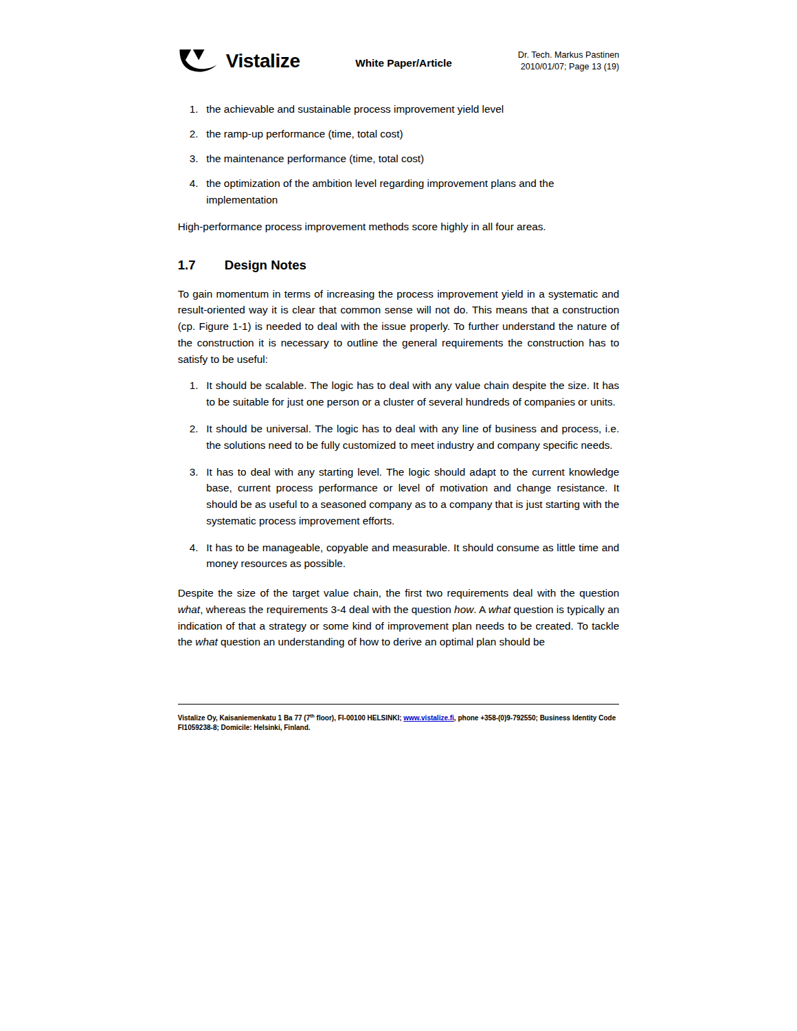Vistalize
White Paper/Article
Dr. Tech. Markus Pastinen
2010/01/07; Page 13 (19)
the achievable and sustainable process improvement yield level
the ramp-up performance (time, total cost)
the maintenance performance (time, total cost)
the optimization of the ambition level regarding improvement plans and the implementation
High-performance process improvement methods score highly in all four areas.
1.7 Design Notes
To gain momentum in terms of increasing the process improvement yield in a systematic and result-oriented way it is clear that common sense will not do. This means that a construction (cp. Figure 1-1) is needed to deal with the issue properly. To further understand the nature of the construction it is necessary to outline the general requirements the construction has to satisfy to be useful:
It should be scalable. The logic has to deal with any value chain despite the size. It has to be suitable for just one person or a cluster of several hundreds of companies or units.
It should be universal. The logic has to deal with any line of business and process, i.e. the solutions need to be fully customized to meet industry and company specific needs.
It has to deal with any starting level. The logic should adapt to the current knowledge base, current process performance or level of motivation and change resistance. It should be as useful to a seasoned company as to a company that is just starting with the systematic process improvement efforts.
It has to be manageable, copyable and measurable. It should consume as little time and money resources as possible.
Despite the size of the target value chain, the first two requirements deal with the question what, whereas the requirements 3-4 deal with the question how. A what question is typically an indication of that a strategy or some kind of improvement plan needs to be created. To tackle the what question an understanding of how to derive an optimal plan should be
Vistalize Oy, Kaisaniemenkatu 1 Ba 77 (7th floor), FI-00100 HELSINKI; www.vistalize.fi, phone +358-(0)9-792550; Business Identity Code FI1059238-8; Domicile: Helsinki, Finland.